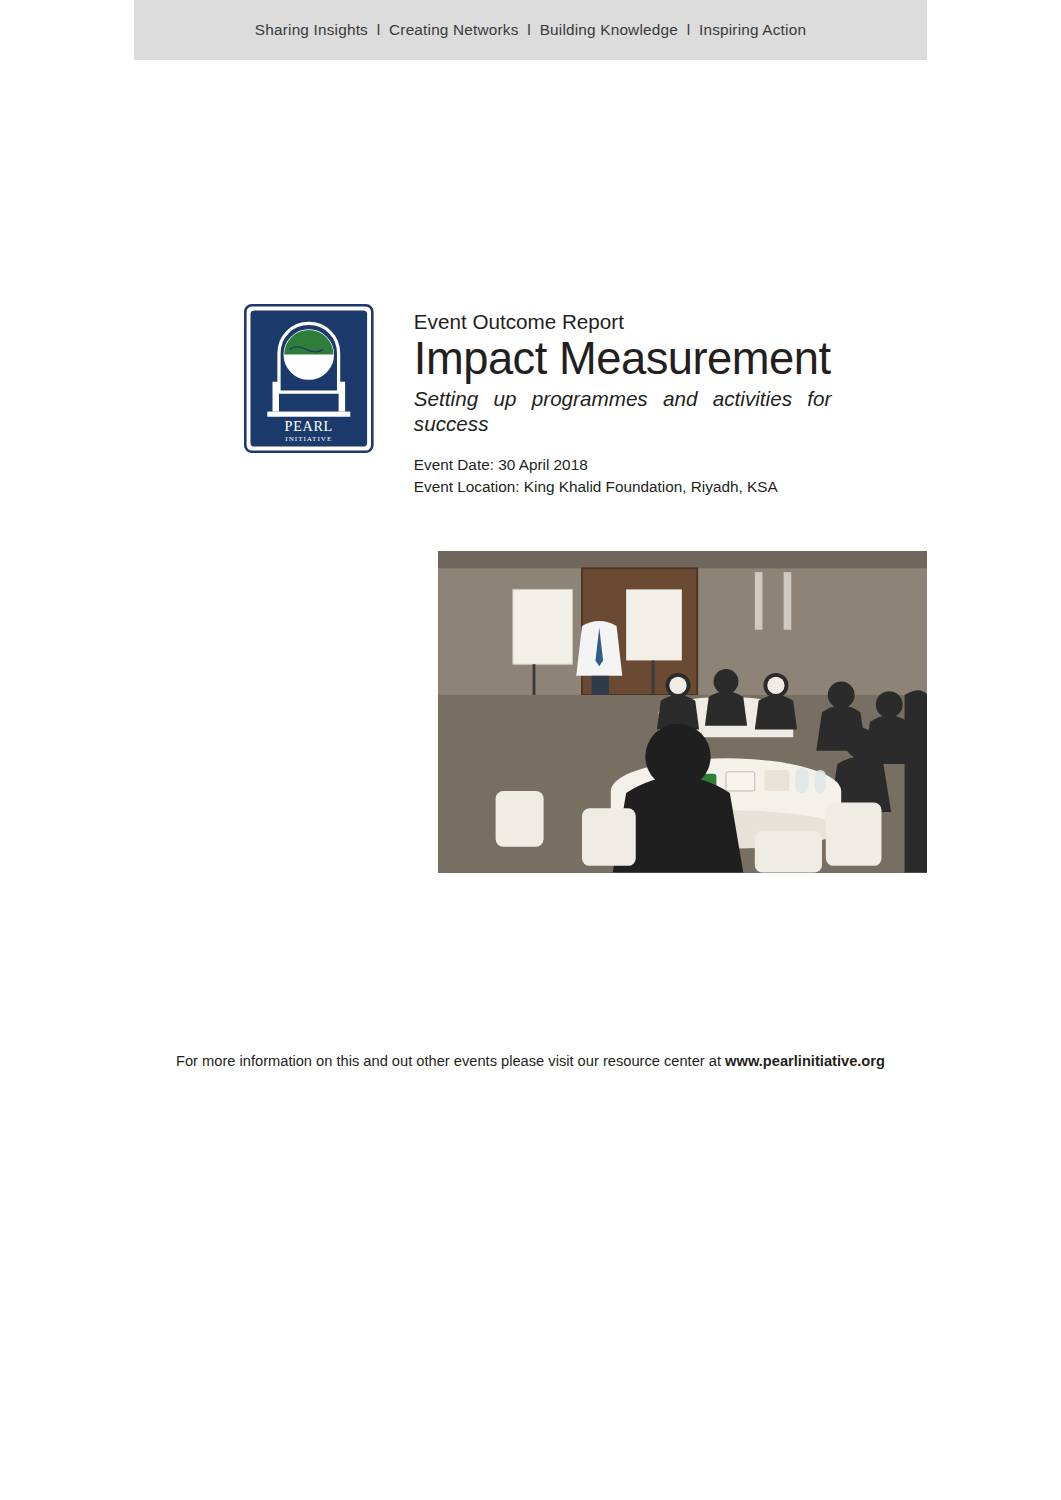Sharing Insights l Creating Networks l Building Knowledge l Inspiring Action
PEARL INITIATIVE
Event Outcome Report
Impact Measurement
Setting up programmes and activities for success
Event Date: 30 April 2018
Event Location: King Khalid Foundation, Riyadh, KSA
For more information on this and out other events please visit our resource center at www.pearlinitiative.org